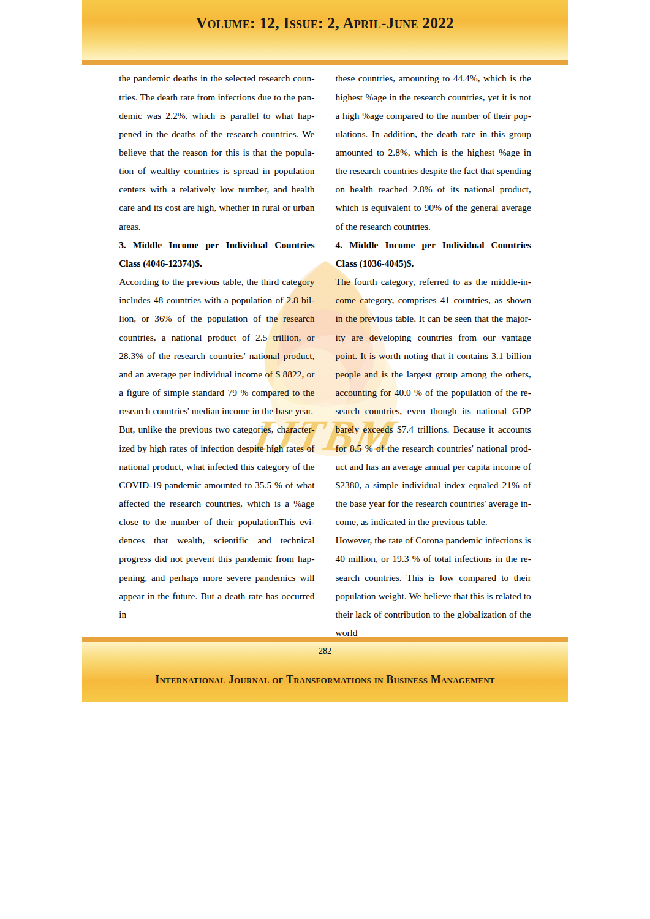Volume: 12, Issue: 2, April-June 2022
IJTBM
the pandemic deaths in the selected research countries. The death rate from infections due to the pandemic was 2.2%, which is parallel to what happened in the deaths of the research countries. We believe that the reason for this is that the population of wealthy countries is spread in population centers with a relatively low number, and health care and its cost are high, whether in rural or urban areas.
3. Middle Income per Individual Countries Class (4046-12374)$.
According to the previous table, the third category includes 48 countries with a population of 2.8 billion, or 36% of the population of the research countries, a national product of 2.5 trillion, or 28.3% of the research countries' national product, and an average per individual income of $ 8822, or a figure of simple standard 79 % compared to the research countries' median income in the base year.
But, unlike the previous two categories, characterized by high rates of infection despite high rates of national product, what infected this category of the COVID-19 pandemic amounted to 35.5 % of what affected the research countries, which is a %age close to the number of their populationThis evidences that wealth, scientific and technical progress did not prevent this pandemic from happening, and perhaps more severe pandemics will appear in the future. But a death rate has occurred in
these countries, amounting to 44.4%, which is the highest %age in the research countries, yet it is not a high %age compared to the number of their populations. In addition, the death rate in this group amounted to 2.8%, which is the highest %age in the research countries despite the fact that spending on health reached 2.8% of its national product, which is equivalent to 90% of the general average of the research countries.
4. Middle Income per Individual Countries Class (1036-4045)$.
The fourth category, referred to as the middle-income category, comprises 41 countries, as shown in the previous table. It can be seen that the majority are developing countries from our vantage point. It is worth noting that it contains 3.1 billion people and is the largest group among the others, accounting for 40.0 % of the population of the research countries, even though its national GDP barely exceeds $7.4 trillions. Because it accounts for 8.5 % of the research countries' national product and has an average annual per capita income of $2380, a simple individual index equaled 21% of the base year for the research countries' average income, as indicated in the previous table.
However, the rate of Corona pandemic infections is 40 million, or 19.3 % of total infections in the research countries. This is low compared to their population weight. We believe that this is related to their lack of contribution to the globalization of the world
282
International Journal of Transformations in Business Management